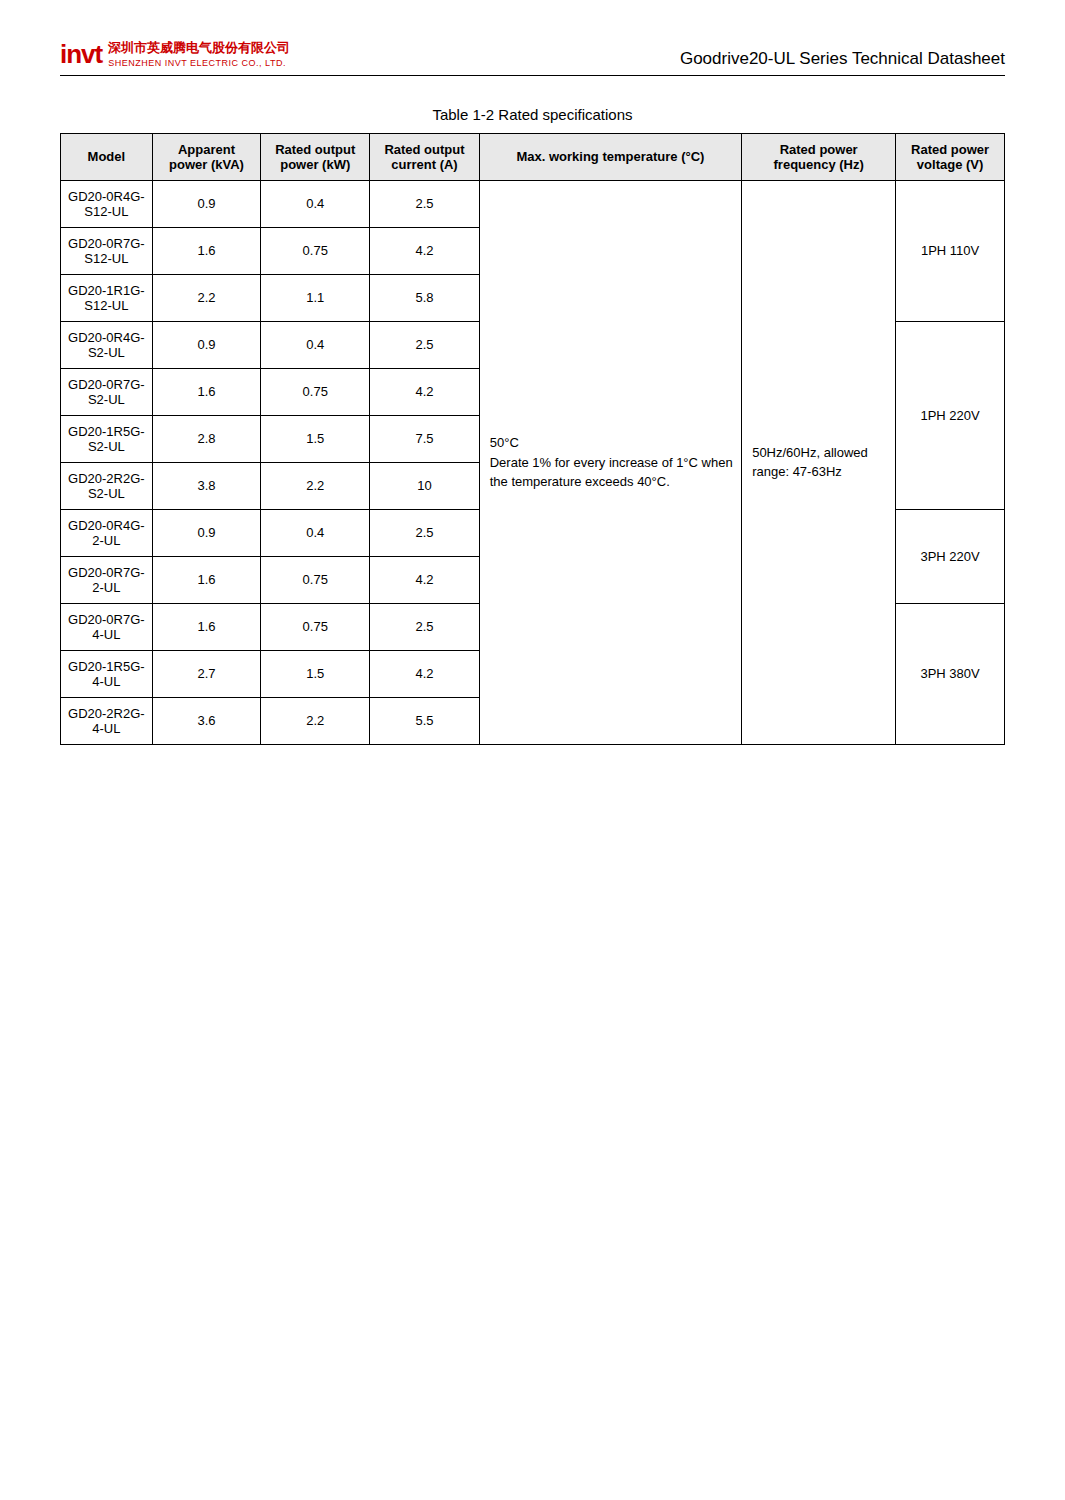invt 深圳市英威腾电气股份有限公司
SHENZHEN INVT ELECTRIC CO., LTD.
Goodrive20-UL Series Technical Datasheet
Table 1-2 Rated specifications
| Model | Apparent power (kVA) | Rated output power (kW) | Rated output current (A) | Max. working temperature (°C) | Rated power frequency (Hz) | Rated power voltage (V) |
| --- | --- | --- | --- | --- | --- | --- |
| GD20-0R4G-S12-UL | 0.9 | 0.4 | 2.5 | 50°C Derate 1% for every increase of 1°C when the temperature exceeds 40°C. | 50Hz/60Hz, allowed range: 47-63Hz | 1PH 110V |
| GD20-0R7G-S12-UL | 1.6 | 0.75 | 4.2 |
| GD20-1R1G-S12-UL | 2.2 | 1.1 | 5.8 |
| GD20-0R4G-S2-UL | 0.9 | 0.4 | 2.5 | 1PH 220V |
| GD20-0R7G-S2-UL | 1.6 | 0.75 | 4.2 |
| GD20-1R5G-S2-UL | 2.8 | 1.5 | 7.5 |
| GD20-2R2G-S2-UL | 3.8 | 2.2 | 10 |
| GD20-0R4G-2-UL | 0.9 | 0.4 | 2.5 | 3PH 220V |
| GD20-0R7G-2-UL | 1.6 | 0.75 | 4.2 |
| GD20-0R7G-4-UL | 1.6 | 0.75 | 2.5 | 3PH 380V |
| GD20-1R5G-4-UL | 2.7 | 1.5 | 4.2 |
| GD20-2R2G-4-UL | 3.6 | 2.2 | 5.5 |